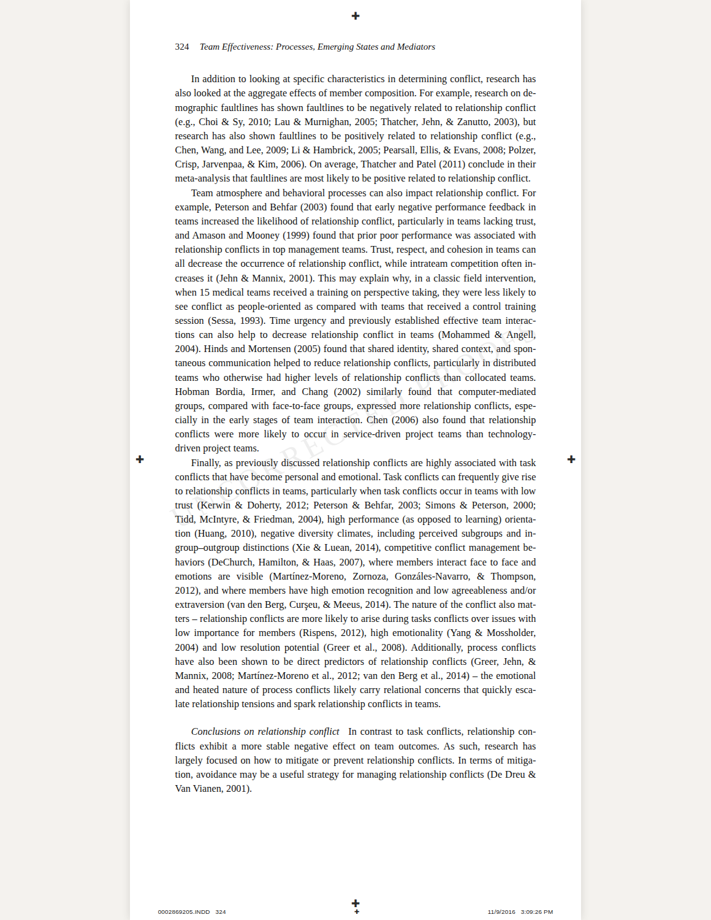UNCORRECTED PROOFS
✚ ✚ ✚ ✚
324 Team Effectiveness: Processes, Emerging States and Mediators
In addition to looking at specific characteristics in determining conflict, research has also looked at the aggregate effects of member composition. For example, research on demographic faultlines has shown faultlines to be negatively related to relationship conflict (e.g., Choi & Sy, 2010; Lau & Murnighan, 2005; Thatcher, Jehn, & Zanutto, 2003), but research has also shown faultlines to be positively related to relationship conflict (e.g., Chen, Wang, and Lee, 2009; Li & Hambrick, 2005; Pearsall, Ellis, & Evans, 2008; Polzer, Crisp, Jarvenpaa, & Kim, 2006). On average, Thatcher and Patel (2011) conclude in their meta-analysis that faultlines are most likely to be positive related to relationship conflict.
Team atmosphere and behavioral processes can also impact relationship conflict. For example, Peterson and Behfar (2003) found that early negative performance feedback in teams increased the likelihood of relationship conflict, particularly in teams lacking trust, and Amason and Mooney (1999) found that prior poor performance was associated with relationship conflicts in top management teams. Trust, respect, and cohesion in teams can all decrease the occurrence of relationship conflict, while intrateam competition often increases it (Jehn & Mannix, 2001). This may explain why, in a classic field intervention, when 15 medical teams received a training on perspective taking, they were less likely to see conflict as people-oriented as compared with teams that received a control training session (Sessa, 1993). Time urgency and previously established effective team interactions can also help to decrease relationship conflict in teams (Mohammed & Angell, 2004). Hinds and Mortensen (2005) found that shared identity, shared context, and spontaneous communication helped to reduce relationship conflicts, particularly in distributed teams who otherwise had higher levels of relationship conflicts than collocated teams. Hobman Bordia, Irmer, and Chang (2002) similarly found that computer-mediated groups, compared with face-to-face groups, expressed more relationship conflicts, especially in the early stages of team interaction. Chen (2006) also found that relationship conflicts were more likely to occur in service-driven project teams than technology-driven project teams.
Finally, as previously discussed relationship conflicts are highly associated with task conflicts that have become personal and emotional. Task conflicts can frequently give rise to relationship conflicts in teams, particularly when task conflicts occur in teams with low trust (Kerwin & Doherty, 2012; Peterson & Behfar, 2003; Simons & Peterson, 2000; Tidd, McIntyre, & Friedman, 2004), high performance (as opposed to learning) orientation (Huang, 2010), negative diversity climates, including perceived subgroups and ingroup–outgroup distinctions (Xie & Luean, 2014), competitive conflict management behaviors (DeChurch, Hamilton, & Haas, 2007), where members interact face to face and emotions are visible (Martínez-Moreno, Zornoza, Gonzáles-Navarro, & Thompson, 2012), and where members have high emotion recognition and low agreeableness and/or extraversion (van den Berg, Curşeu, & Meeus, 2014). The nature of the conflict also matters – relationship conflicts are more likely to arise during tasks conflicts over issues with low importance for members (Rispens, 2012), high emotionality (Yang & Mossholder, 2004) and low resolution potential (Greer et al., 2008). Additionally, process conflicts have also been shown to be direct predictors of relationship conflicts (Greer, Jehn, & Mannix, 2008; Martínez-Moreno et al., 2012; van den Berg et al., 2014) – the emotional and heated nature of process conflicts likely carry relational concerns that quickly escalate relationship tensions and spark relationship conflicts in teams.
Conclusions on relationship conflict In contrast to task conflicts, relationship conflicts exhibit a more stable negative effect on team outcomes. As such, research has largely focused on how to mitigate or prevent relationship conflicts. In terms of mitigation, avoidance may be a useful strategy for managing relationship conflicts (De Dreu & Van Vianen, 2001).
0002869205.INDD 324 ✚ 11/9/2016 3:09:26 PM